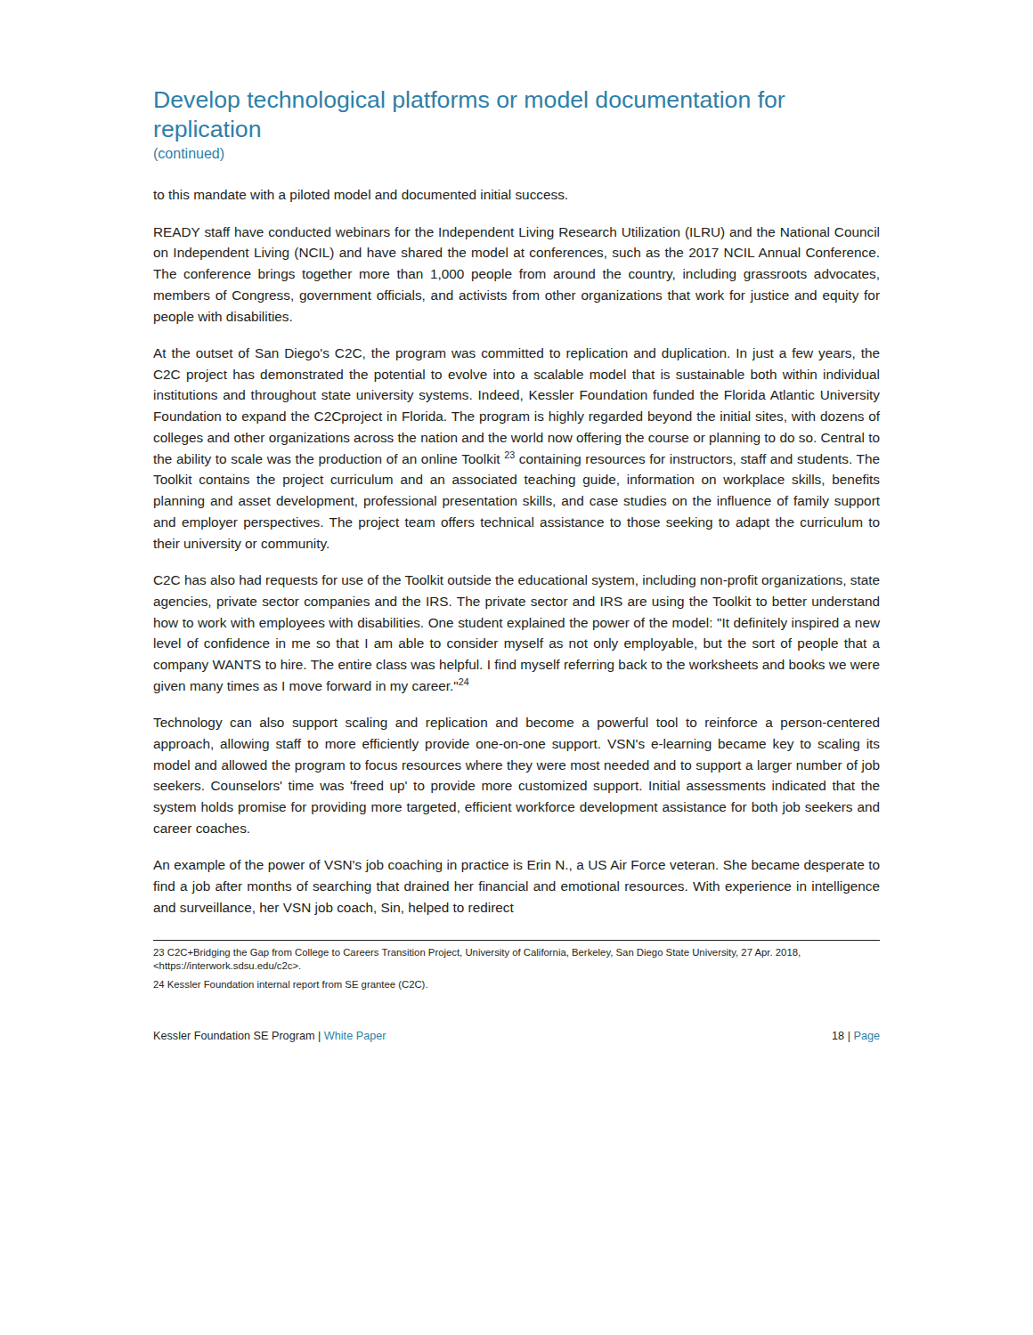Develop technological platforms or model documentation for replication (continued)
to this mandate with a piloted model and documented initial success.
READY staff have conducted webinars for the Independent Living Research Utilization (ILRU) and the National Council on Independent Living (NCIL) and have shared the model at conferences, such as the 2017 NCIL Annual Conference. The conference brings together more than 1,000 people from around the country, including grassroots advocates, members of Congress, government officials, and activists from other organizations that work for justice and equity for people with disabilities.
At the outset of San Diego's C2C, the program was committed to replication and duplication. In just a few years, the C2C project has demonstrated the potential to evolve into a scalable model that is sustainable both within individual institutions and throughout state university systems. Indeed, Kessler Foundation funded the Florida Atlantic University Foundation to expand the C2Cproject in Florida. The program is highly regarded beyond the initial sites, with dozens of colleges and other organizations across the nation and the world now offering the course or planning to do so. Central to the ability to scale was the production of an online Toolkit 23 containing resources for instructors, staff and students. The Toolkit contains the project curriculum and an associated teaching guide, information on workplace skills, benefits planning and asset development, professional presentation skills, and case studies on the influence of family support and employer perspectives. The project team offers technical assistance to those seeking to adapt the curriculum to their university or community.
C2C has also had requests for use of the Toolkit outside the educational system, including non-profit organizations, state agencies, private sector companies and the IRS. The private sector and IRS are using the Toolkit to better understand how to work with employees with disabilities. One student explained the power of the model: "It definitely inspired a new level of confidence in me so that I am able to consider myself as not only employable, but the sort of people that a company WANTS to hire. The entire class was helpful. I find myself referring back to the worksheets and books we were given many times as I move forward in my career."24
Technology can also support scaling and replication and become a powerful tool to reinforce a person-centered approach, allowing staff to more efficiently provide one-on-one support. VSN's e-learning became key to scaling its model and allowed the program to focus resources where they were most needed and to support a larger number of job seekers. Counselors' time was 'freed up' to provide more customized support. Initial assessments indicated that the system holds promise for providing more targeted, efficient workforce development assistance for both job seekers and career coaches.
An example of the power of VSN's job coaching in practice is Erin N., a US Air Force veteran. She became desperate to find a job after months of searching that drained her financial and emotional resources. With experience in intelligence and surveillance, her VSN job coach, Sin, helped to redirect
23 C2C+Bridging the Gap from College to Careers Transition Project, University of California, Berkeley, San Diego State University, 27 Apr. 2018, <https://interwork.sdsu.edu/c2c>.
24 Kessler Foundation internal report from SE grantee (C2C).
Kessler Foundation SE Program | White Paper
18 | Page